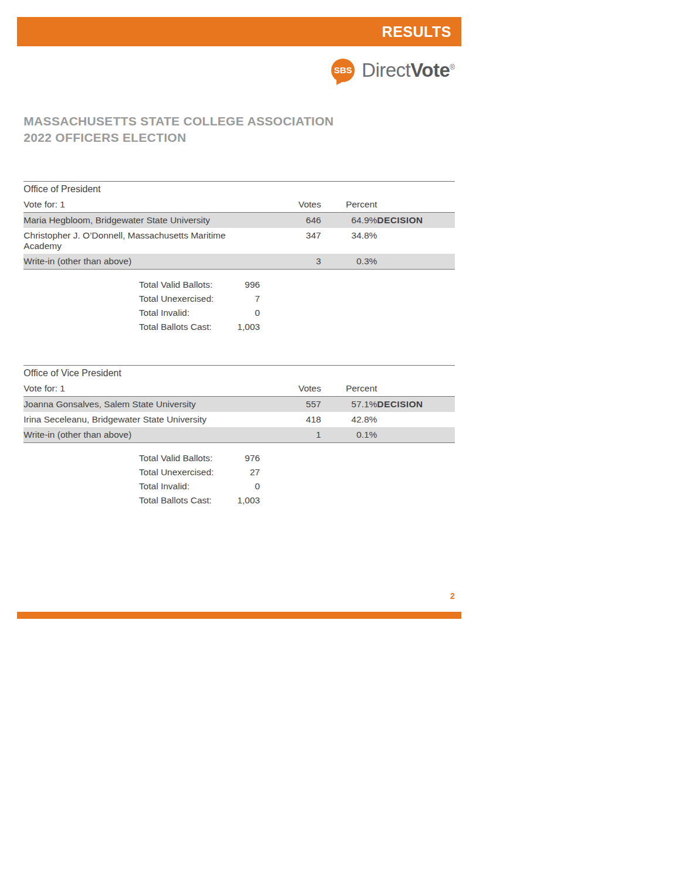RESULTS
SBS
DirectVote®
Massachusetts State College Association
2022 Officers Election
| Office of President | | | |
| Vote for: 1 | Votes | Percent | |
| Maria Hegbloom, Bridgewater State University | 646 | 64.9% | DECISION |
| Christopher J. O’Donnell, Massachusetts Maritime Academy | 347 | 34.8% | |
| Write-in (other than above) | 3 | 0.3% | |
| Total Valid Ballots: | 996 |
| Total Unexercised: | 7 |
| Total Invalid: | 0 |
| Total Ballots Cast: | 1,003 |
| Office of Vice President | | | |
| Vote for: 1 | Votes | Percent | |
| Joanna Gonsalves, Salem State University | 557 | 57.1% | DECISION |
| Irina Seceleanu, Bridgewater State University | 418 | 42.8% | |
| Write-in (other than above) | 1 | 0.1% | |
| Total Valid Ballots: | 976 |
| Total Unexercised: | 27 |
| Total Invalid: | 0 |
| Total Ballots Cast: | 1,003 |
2